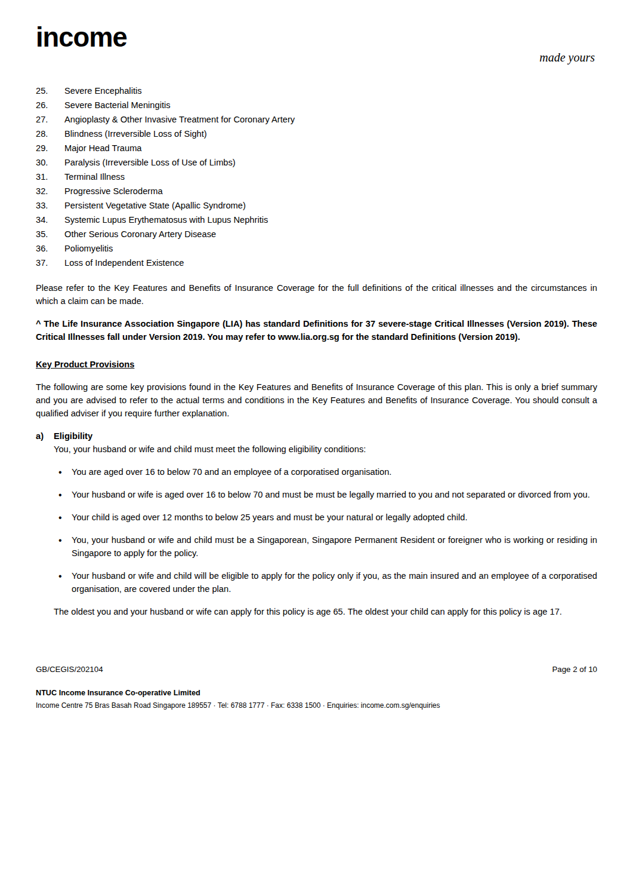income
made yours
25. Severe Encephalitis
26. Severe Bacterial Meningitis
27. Angioplasty & Other Invasive Treatment for Coronary Artery
28. Blindness (Irreversible Loss of Sight)
29. Major Head Trauma
30. Paralysis (Irreversible Loss of Use of Limbs)
31. Terminal Illness
32. Progressive Scleroderma
33. Persistent Vegetative State (Apallic Syndrome)
34. Systemic Lupus Erythematosus with Lupus Nephritis
35. Other Serious Coronary Artery Disease
36. Poliomyelitis
37. Loss of Independent Existence
Please refer to the Key Features and Benefits of Insurance Coverage for the full definitions of the critical illnesses and the circumstances in which a claim can be made.
^ The Life Insurance Association Singapore (LIA) has standard Definitions for 37 severe-stage Critical Illnesses (Version 2019). These Critical Illnesses fall under Version 2019. You may refer to www.lia.org.sg for the standard Definitions (Version 2019).
Key Product Provisions
The following are some key provisions found in the Key Features and Benefits of Insurance Coverage of this plan. This is only a brief summary and you are advised to refer to the actual terms and conditions in the Key Features and Benefits of Insurance Coverage. You should consult a qualified adviser if you require further explanation.
a)
Eligibility
You, your husband or wife and child must meet the following eligibility conditions:
You are aged over 16 to below 70 and an employee of a corporatised organisation.
Your husband or wife is aged over 16 to below 70 and must be must be legally married to you and not separated or divorced from you.
Your child is aged over 12 months to below 25 years and must be your natural or legally adopted child.
You, your husband or wife and child must be a Singaporean, Singapore Permanent Resident or foreigner who is working or residing in Singapore to apply for the policy.
Your husband or wife and child will be eligible to apply for the policy only if you, as the main insured and an employee of a corporatised organisation, are covered under the plan.
The oldest you and your husband or wife can apply for this policy is age 65. The oldest your child can apply for this policy is age 17.
GB/CEGIS/202104 Page 2 of 10
NTUC Income Insurance Co-operative Limited
Income Centre 75 Bras Basah Road Singapore 189557 · Tel: 6788 1777 · Fax: 6338 1500 · Enquiries: income.com.sg/enquiries